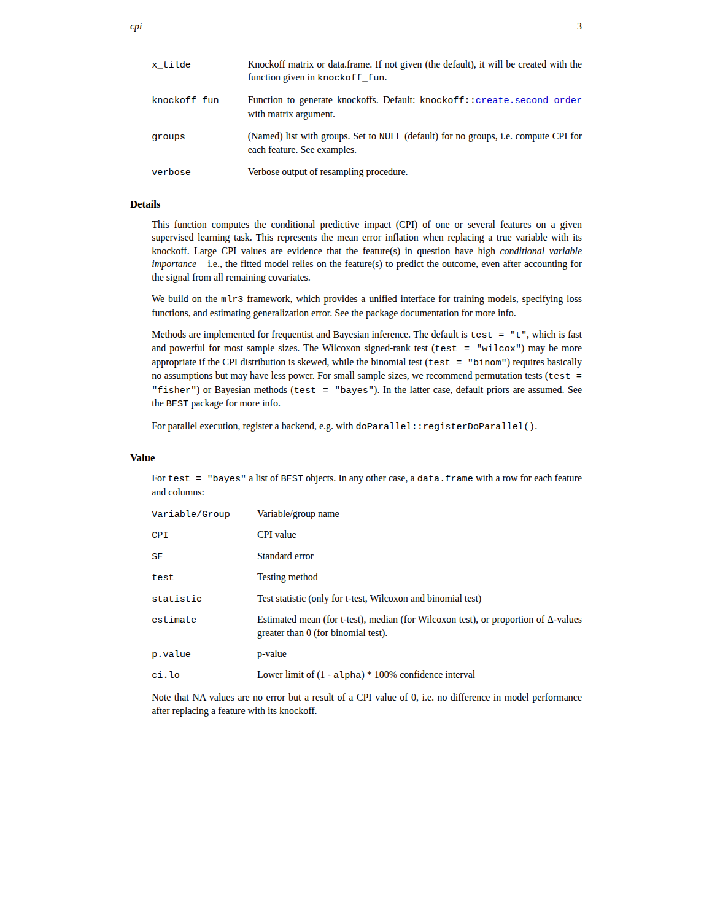cpi 3
x_tilde
Knockoff matrix or data.frame. If not given (the default), it will be created with the function given in knockoff_fun.
knockoff_fun
Function to generate knockoffs. Default: knockoff::create.second_order with matrix argument.
groups
(Named) list with groups. Set to NULL (default) for no groups, i.e. compute CPI for each feature. See examples.
verbose
Verbose output of resampling procedure.
Details
This function computes the conditional predictive impact (CPI) of one or several features on a given supervised learning task. This represents the mean error inflation when replacing a true variable with its knockoff. Large CPI values are evidence that the feature(s) in question have high conditional variable importance – i.e., the fitted model relies on the feature(s) to predict the outcome, even after accounting for the signal from all remaining covariates.
We build on the mlr3 framework, which provides a unified interface for training models, specifying loss functions, and estimating generalization error. See the package documentation for more info.
Methods are implemented for frequentist and Bayesian inference. The default is test = "t", which is fast and powerful for most sample sizes. The Wilcoxon signed-rank test (test = "wilcox") may be more appropriate if the CPI distribution is skewed, while the binomial test (test = "binom") requires basically no assumptions but may have less power. For small sample sizes, we recommend permutation tests (test = "fisher") or Bayesian methods (test = "bayes"). In the latter case, default priors are assumed. See the BEST package for more info.
For parallel execution, register a backend, e.g. with doParallel::registerDoParallel().
Value
For test = "bayes" a list of BEST objects. In any other case, a data.frame with a row for each feature and columns:
Variable/Group
Variable/group name
CPI
CPI value
SE
Standard error
test
Testing method
statistic
Test statistic (only for t-test, Wilcoxon and binomial test)
estimate
Estimated mean (for t-test), median (for Wilcoxon test), or proportion of Δ-values greater than 0 (for binomial test).
p.value
p-value
ci.lo
Lower limit of (1 - alpha) * 100% confidence interval
Note that NA values are no error but a result of a CPI value of 0, i.e. no difference in model performance after replacing a feature with its knockoff.